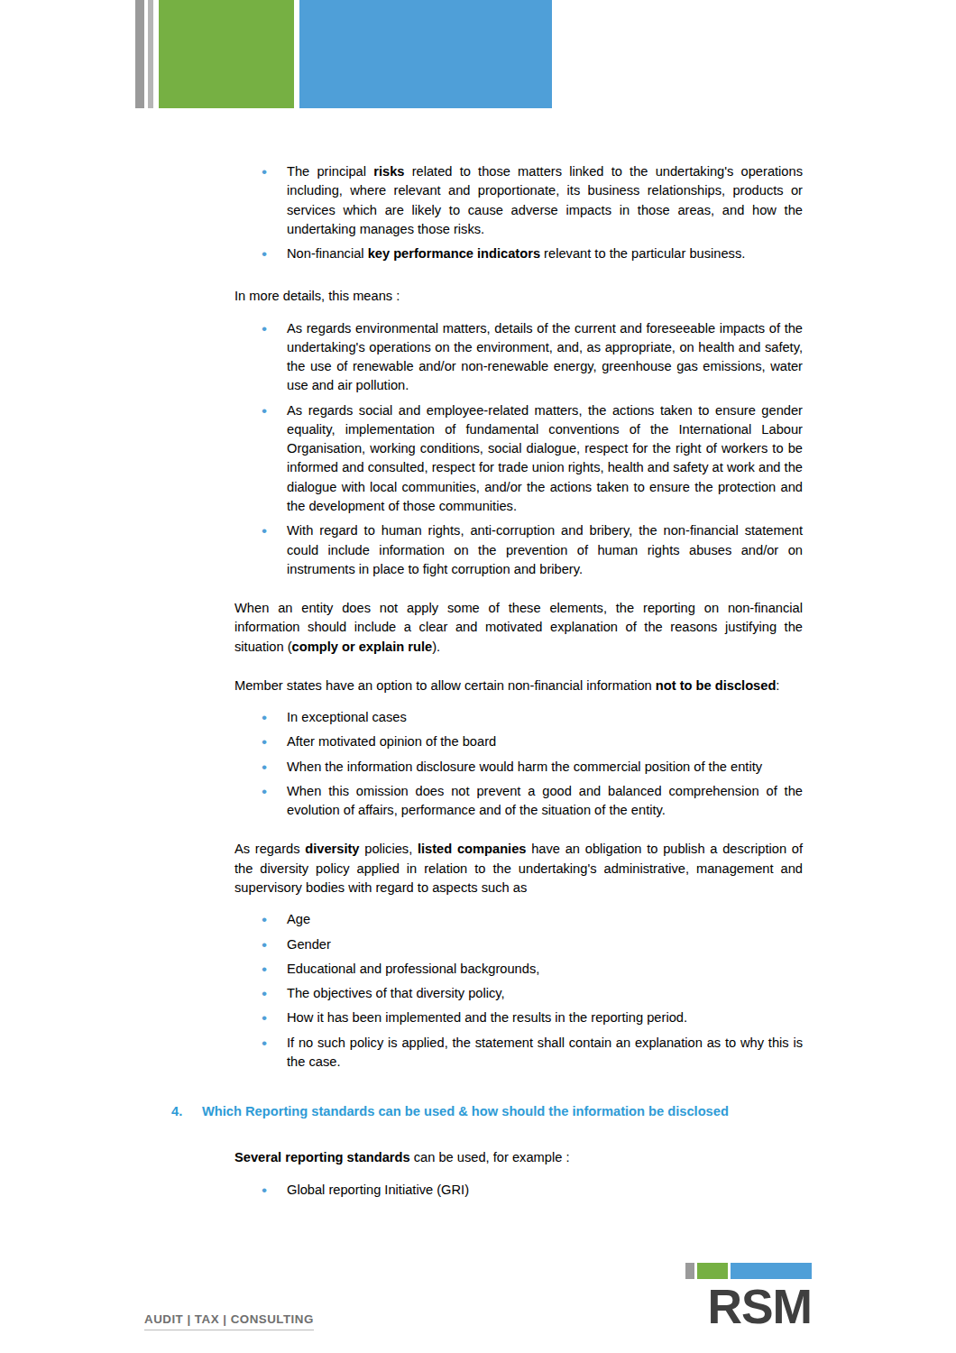The principal risks related to those matters linked to the undertaking's operations including, where relevant and proportionate, its business relationships, products or services which are likely to cause adverse impacts in those areas, and how the undertaking manages those risks.
Non-financial key performance indicators relevant to the particular business.
In more details, this means :
As regards environmental matters, details of the current and foreseeable impacts of the undertaking's operations on the environment, and, as appropriate, on health and safety, the use of renewable and/or non-renewable energy, greenhouse gas emissions, water use and air pollution.
As regards social and employee-related matters, the actions taken to ensure gender equality, implementation of fundamental conventions of the International Labour Organisation, working conditions, social dialogue, respect for the right of workers to be informed and consulted, respect for trade union rights, health and safety at work and the dialogue with local communities, and/or the actions taken to ensure the protection and the development of those communities.
With regard to human rights, anti-corruption and bribery, the non-financial statement could include information on the prevention of human rights abuses and/or on instruments in place to fight corruption and bribery.
When an entity does not apply some of these elements, the reporting on non-financial information should include a clear and motivated explanation of the reasons justifying the situation (comply or explain rule).
Member states have an option to allow certain non-financial information not to be disclosed:
In exceptional cases
After motivated opinion of the board
When the information disclosure would harm the commercial position of the entity
When this omission does not prevent a good and balanced comprehension of the evolution of affairs, performance and of the situation of the entity.
As regards diversity policies, listed companies have an obligation to publish a description of the diversity policy applied in relation to the undertaking's administrative, management and supervisory bodies with regard to aspects such as
Age
Gender
Educational and professional backgrounds,
The objectives of that diversity policy,
How it has been implemented and the results in the reporting period.
If no such policy is applied, the statement shall contain an explanation as to why this is the case.
4. Which Reporting standards can be used & how should the information be disclosed
Several reporting standards can be used, for example :
Global reporting Initiative (GRI)
AUDIT | TAX | CONSULTING
RSM